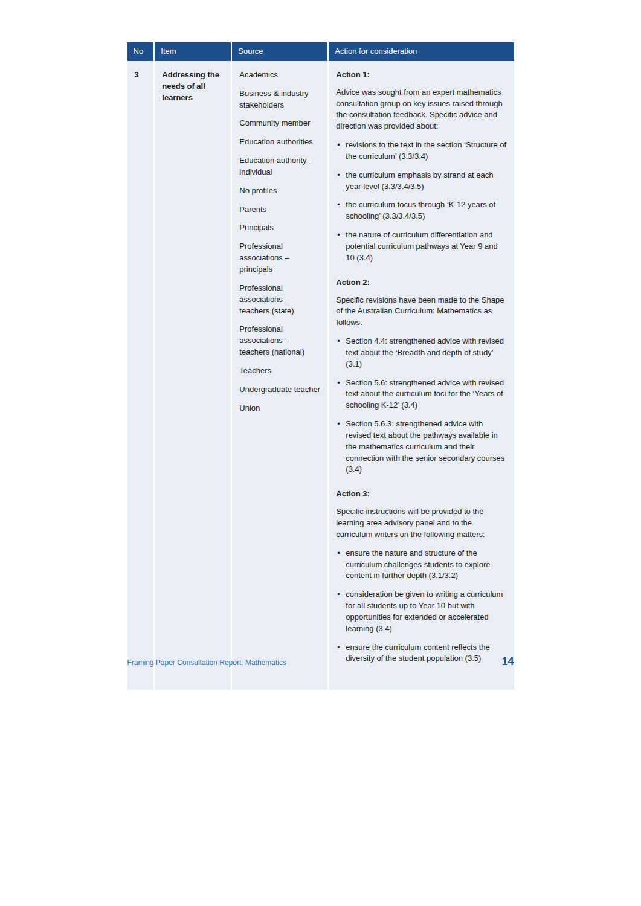| No | Item | Source | Action for consideration |
| --- | --- | --- | --- |
| 3 | Addressing the needs of all learners | Academics Business & industry stakeholders Community member Education authorities Education authority – individual No profiles Parents Principals Professional associations – principals Professional associations – teachers (state) Professional associations – teachers (national) Teachers Undergraduate teacher Union | Action 1: Advice was sought from an expert mathematics consultation group on key issues raised through the consultation feedback. Specific advice and direction was provided about: revisions to the text in the section ‘Structure of the curriculum’ (3.3/3.4) the curriculum emphasis by strand at each year level (3.3/3.4/3.5) the curriculum focus through ‘K-12 years of schooling’ (3.3/3.4/3.5) the nature of curriculum differentiation and potential curriculum pathways at Year 9 and 10 (3.4) Action 2: Specific revisions have been made to the Shape of the Australian Curriculum: Mathematics as follows: Section 4.4: strengthened advice with revised text about the ‘Breadth and depth of study’ (3.1) Section 5.6: strengthened advice with revised text about the curriculum foci for the ‘Years of schooling K-12’ (3.4) Section 5.6.3: strengthened advice with revised text about the pathways available in the mathematics curriculum and their connection with the senior secondary courses (3.4) Action 3: Specific instructions will be provided to the learning area advisory panel and to the curriculum writers on the following matters: ensure the nature and structure of the curriculum challenges students to explore content in further depth (3.1/3.2) consideration be given to writing a curriculum for all students up to Year 10 but with opportunities for extended or accelerated learning (3.4) ensure the curriculum content reflects the diversity of the student population (3.5) |
Framing Paper Consultation Report: Mathematics
14